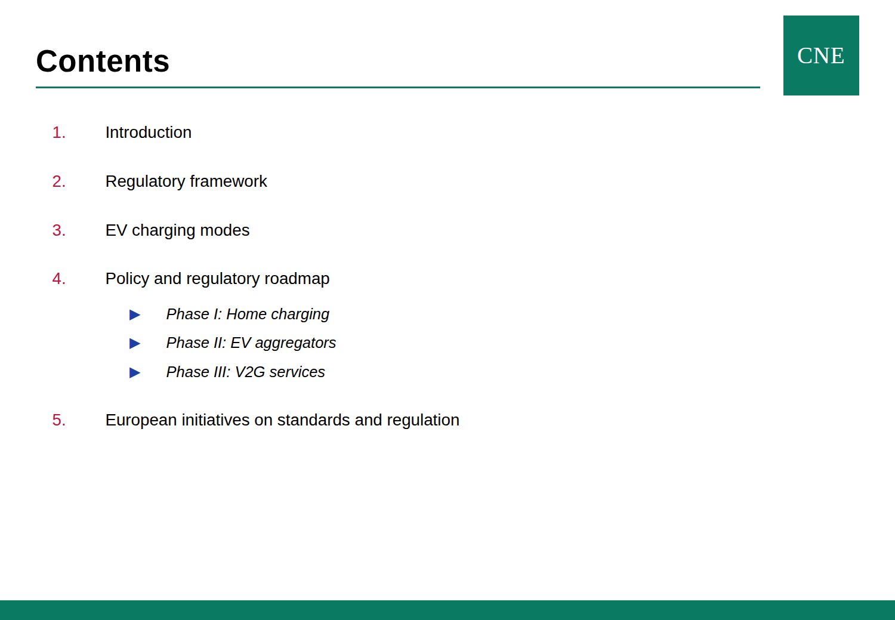CNE
Contents
Introduction
Regulatory framework
EV charging modes
Policy and regulatory roadmap
Phase I: Home charging
Phase II: EV aggregators
Phase III: V2G services
European initiatives on standards and regulation